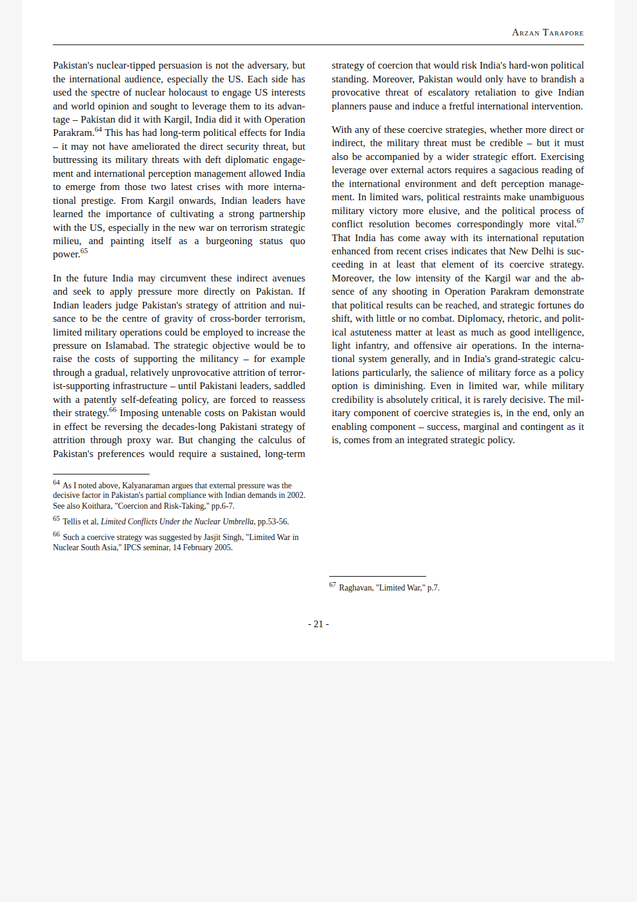Arzan Tarapore
Pakistan's nuclear-tipped persuasion is not the adversary, but the international audience, especially the US. Each side has used the spectre of nuclear holocaust to engage US interests and world opinion and sought to leverage them to its advantage – Pakistan did it with Kargil, India did it with Operation Parakram.64 This has had long-term political effects for India – it may not have ameliorated the direct security threat, but buttressing its military threats with deft diplomatic engagement and international perception management allowed India to emerge from those two latest crises with more international prestige. From Kargil onwards, Indian leaders have learned the importance of cultivating a strong partnership with the US, especially in the new war on terrorism strategic milieu, and painting itself as a burgeoning status quo power.65
In the future India may circumvent these indirect avenues and seek to apply pressure more directly on Pakistan. If Indian leaders judge Pakistan's strategy of attrition and nuisance to be the centre of gravity of cross-border terrorism, limited military operations could be employed to increase the pressure on Islamabad. The strategic objective would be to raise the costs of supporting the militancy – for example through a gradual, relatively unprovocative attrition of terrorist-supporting infrastructure – until Pakistani leaders, saddled with a patently self-defeating policy, are forced to reassess their strategy.66 Imposing untenable costs on Pakistan would in effect be reversing the decades-long Pakistani strategy of attrition through proxy war. But changing the calculus of Pakistan's preferences would require a sustained, long-term strategy of coercion that would risk India's hard-won political standing. Moreover, Pakistan would only have to brandish a provocative threat of escalatory retaliation to give Indian planners pause and induce a fretful international intervention.
With any of these coercive strategies, whether more direct or indirect, the military threat must be credible – but it must also be accompanied by a wider strategic effort. Exercising leverage over external actors requires a sagacious reading of the international environment and deft perception management. In limited wars, political restraints make unambiguous military victory more elusive, and the political process of conflict resolution becomes correspondingly more vital.67 That India has come away with its international reputation enhanced from recent crises indicates that New Delhi is succeeding in at least that element of its coercive strategy. Moreover, the low intensity of the Kargil war and the absence of any shooting in Operation Parakram demonstrate that political results can be reached, and strategic fortunes do shift, with little or no combat. Diplomacy, rhetoric, and political astuteness matter at least as much as good intelligence, light infantry, and offensive air operations. In the international system generally, and in India's grand-strategic calculations particularly, the salience of military force as a policy option is diminishing. Even in limited war, while military credibility is absolutely critical, it is rarely decisive. The military component of coercive strategies is, in the end, only an enabling component – success, marginal and contingent as it is, comes from an integrated strategic policy.
64 As I noted above, Kalyanaraman argues that external pressure was the decisive factor in Pakistan's partial compliance with Indian demands in 2002. See also Koithara, "Coercion and Risk-Taking," pp.6-7.
65 Tellis et al, Limited Conflicts Under the Nuclear Umbrella, pp.53-56.
66 Such a coercive strategy was suggested by Jasjit Singh, "Limited War in Nuclear South Asia," IPCS seminar, 14 February 2005.
67 Raghavan, "Limited War," p.7.
- 21 -